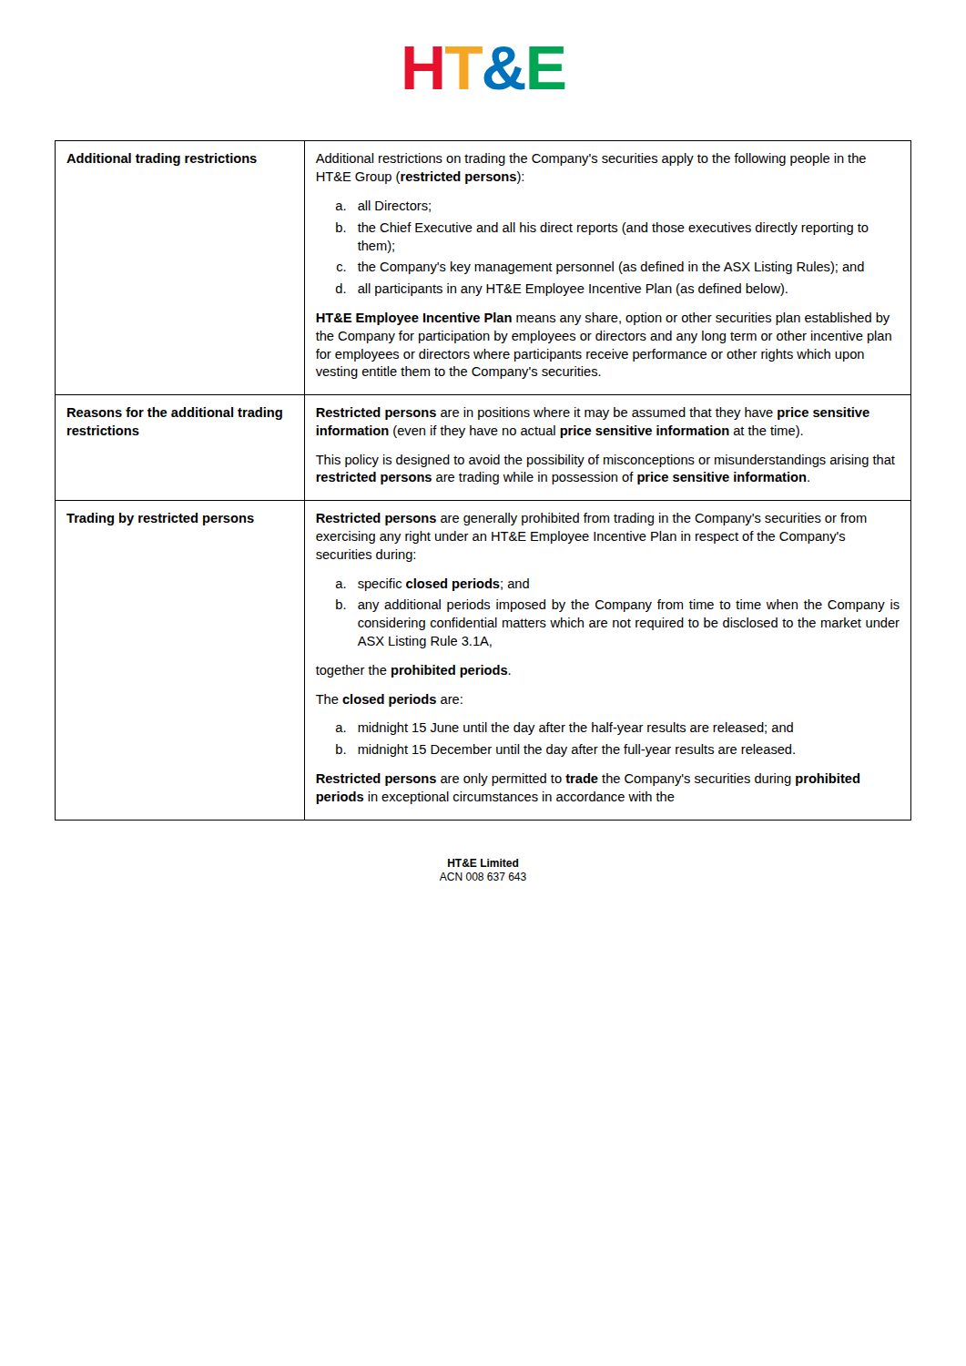HT&E
| Additional trading restrictions | Additional restrictions on trading the Company's securities apply to the following people in the HT&E Group ( restricted persons ): all Directors; the Chief Executive and all his direct reports (and those executives directly reporting to them); the Company's key management personnel (as defined in the ASX Listing Rules); and all participants in any HT&E Employee Incentive Plan (as defined below). HT&E Employee Incentive Plan means any share, option or other securities plan established by the Company for participation by employees or directors and any long term or other incentive plan for employees or directors where participants receive performance or other rights which upon vesting entitle them to the Company's securities. |
| Reasons for the additional trading restrictions | Restricted persons are in positions where it may be assumed that they have price sensitive information (even if they have no actual price sensitive information at the time). This policy is designed to avoid the possibility of misconceptions or misunderstandings arising that restricted persons are trading while in possession of price sensitive information . |
| Trading by restricted persons | Restricted persons are generally prohibited from trading in the Company's securities or from exercising any right under an HT&E Employee Incentive Plan in respect of the Company's securities during: specific closed periods ; and any additional periods imposed by the Company from time to time when the Company is considering confidential matters which are not required to be disclosed to the market under ASX Listing Rule 3.1A, together the prohibited periods . The closed periods are: midnight 15 June until the day after the half-year results are released; and midnight 15 December until the day after the full-year results are released. Restricted persons are only permitted to trade the Company's securities during prohibited periods in exceptional circumstances in accordance with the |
HT&E Limited
ACN 008 637 643